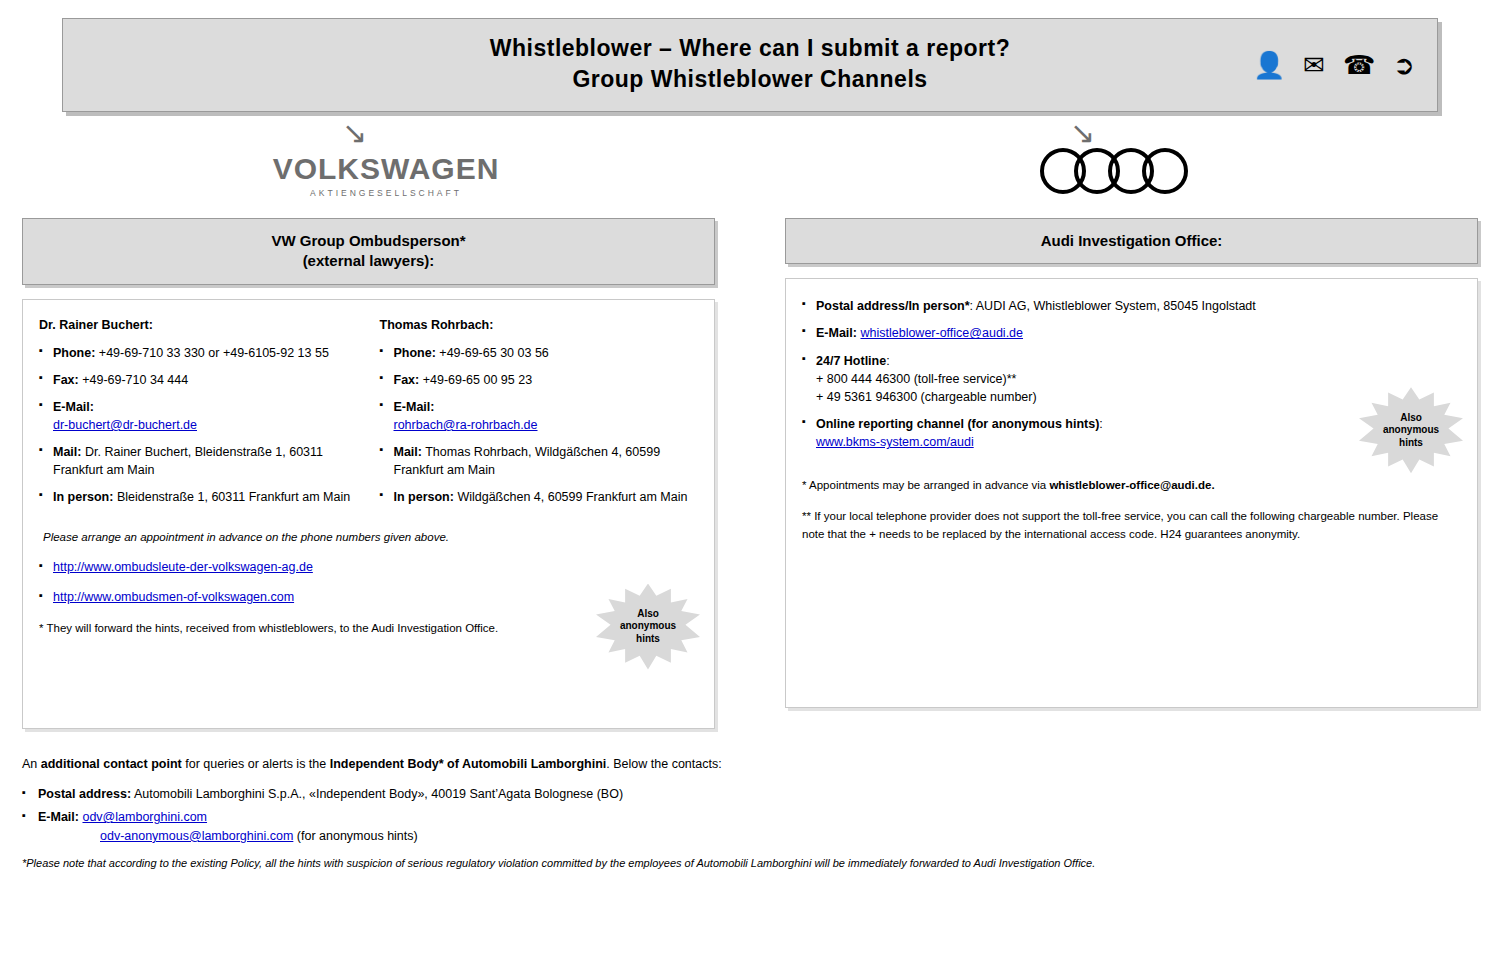Whistleblower – Where can I submit a report?
Group Whistleblower Channels
👤 ✉ ☎ ➲
↘
VOLKSWAGEN
AKTIENGESELLSCHAFT
↘
VW Group Ombudsperson*
(external lawyers):
Dr. Rainer Buchert:
Phone: +49-69-710 33 330 or +49-6105-92 13 55
Fax: +49-69-710 34 444
E-Mail:
dr-buchert@dr-buchert.de
Mail: Dr. Rainer Buchert, Bleidenstraße 1, 60311 Frankfurt am Main
In person: Bleidenstraße 1, 60311 Frankfurt am Main
Thomas Rohrbach:
Phone: +49-69-65 30 03 56
Fax: +49-69-65 00 95 23
E-Mail:
rohrbach@ra-rohrbach.de
Mail: Thomas Rohrbach, Wildgäßchen 4, 60599 Frankfurt am Main
In person: Wildgäßchen 4, 60599 Frankfurt am Main
Please arrange an appointment in advance on the phone numbers given above.
http://www.ombudsleute-der-volkswagen-ag.de
http://www.ombudsmen-of-volkswagen.com
* They will forward the hints, received from whistleblowers, to the Audi Investigation Office.
Also
anonymous
hints
Audi Investigation Office:
Postal address/In person*: AUDI AG, Whistleblower System, 85045 Ingolstadt
E-Mail: whistleblower-office@audi.de
24/7 Hotline:
+ 800 444 46300 (toll-free service)**
+ 49 5361 946300 (chargeable number)
Online reporting channel (for anonymous hints):
www.bkms-system.com/audi
* Appointments may be arranged in advance via whistleblower-office@audi.de.
** If your local telephone provider does not support the toll-free service, you can call the following chargeable number. Please note that the + needs to be replaced by the international access code. H24 guarantees anonymity.
Also
anonymous
hints
An additional contact point for queries or alerts is the Independent Body* of Automobili Lamborghini. Below the contacts:
Postal address: Automobili Lamborghini S.p.A., «Independent Body», 40019 Sant’Agata Bolognese (BO)
E-Mail: odv@lamborghini.com
odv-anonymous@lamborghini.com (for anonymous hints)
*Please note that according to the existing Policy, all the hints with suspicion of serious regulatory violation committed by the employees of Automobili Lamborghini will be immediately forwarded to Audi Investigation Office.